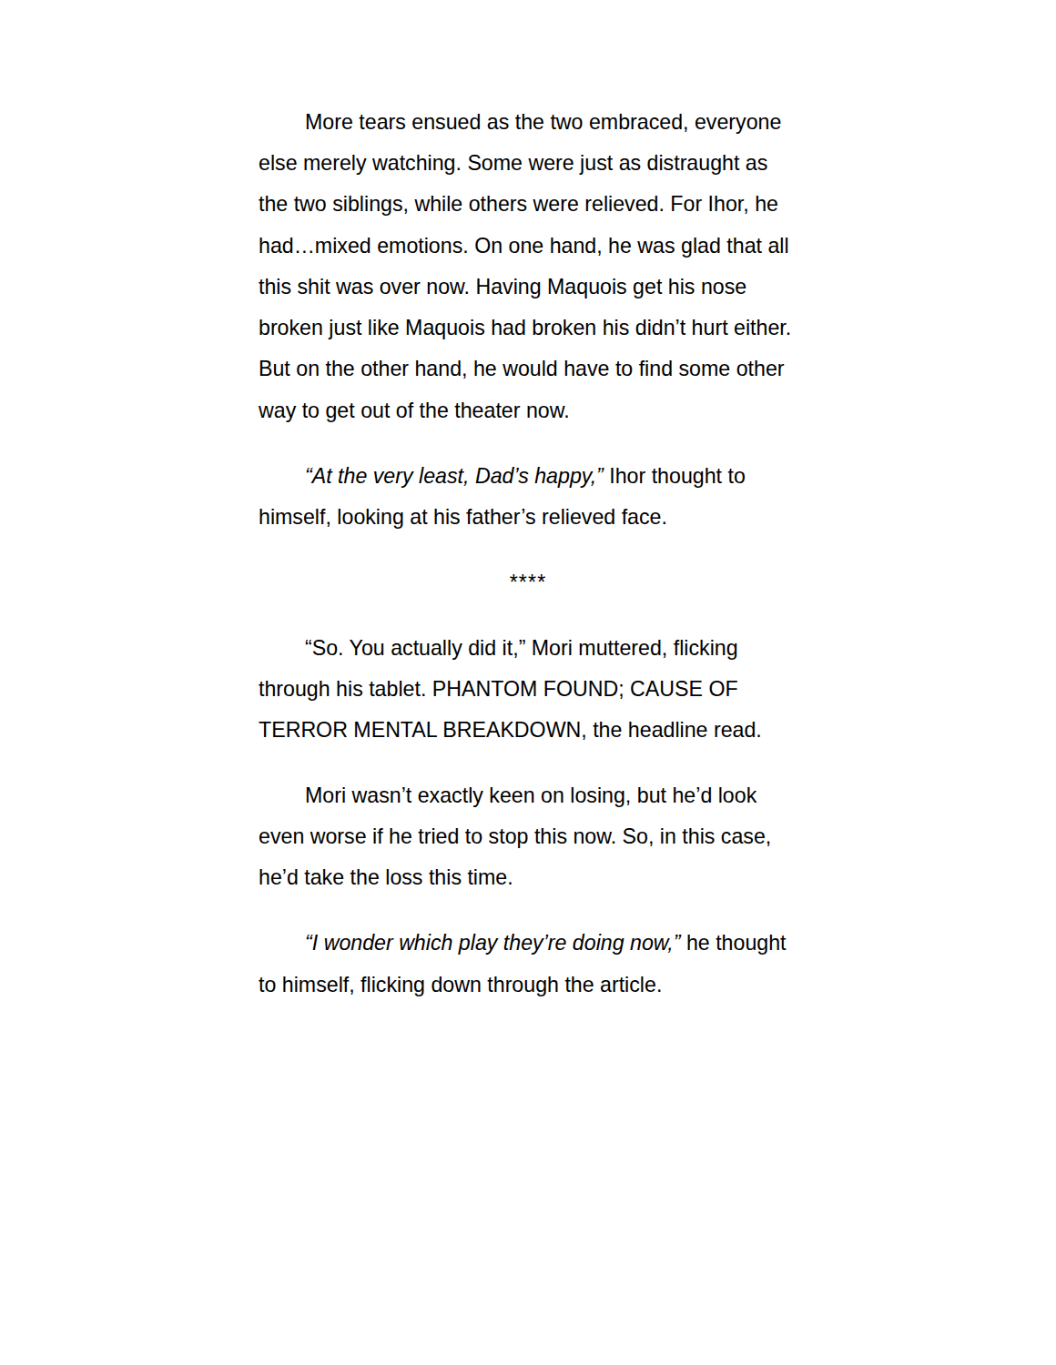More tears ensued as the two embraced, everyone else merely watching. Some were just as distraught as the two siblings, while others were relieved. For Ihor, he had…mixed emotions. On one hand, he was glad that all this shit was over now. Having Maquois get his nose broken just like Maquois had broken his didn’t hurt either. But on the other hand, he would have to find some other way to get out of the theater now.
“At the very least, Dad’s happy,” Ihor thought to himself, looking at his father’s relieved face.
****
“So. You actually did it,” Mori muttered, flicking through his tablet. PHANTOM FOUND; CAUSE OF TERROR MENTAL BREAKDOWN, the headline read.
Mori wasn’t exactly keen on losing, but he’d look even worse if he tried to stop this now. So, in this case, he’d take the loss this time.
“I wonder which play they’re doing now,” he thought to himself, flicking down through the article.